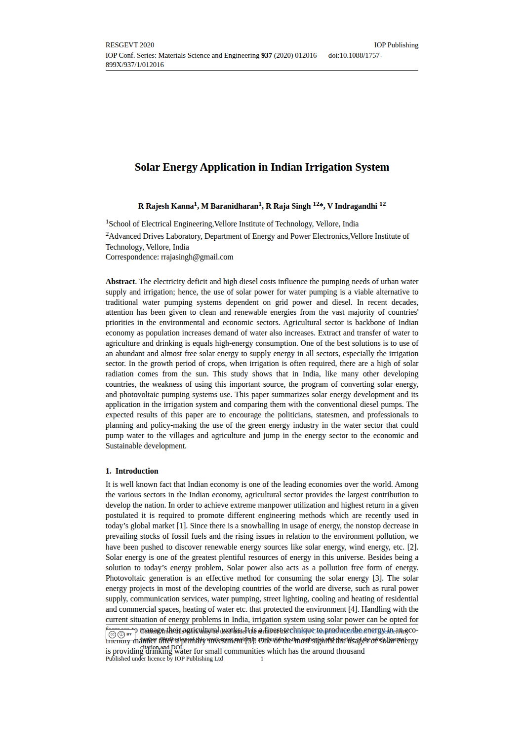RESGEVT 2020
IOP Publishing
IOP Conf. Series: Materials Science and Engineering 937 (2020) 012016 doi:10.1088/1757-899X/937/1/012016
Solar Energy Application in Indian Irrigation System
R Rajesh Kanna1, M Baranidharan1, R Raja Singh 12*, V Indragandhi 12
1School of Electrical Engineering,Vellore Institute of Technology, Vellore, India
2Advanced Drives Laboratory, Department of Energy and Power Electronics,Vellore Institute of Technology, Vellore, India
Correspondence: rrajasingh@gmail.com
Abstract. The electricity deficit and high diesel costs influence the pumping needs of urban water supply and irrigation; hence, the use of solar power for water pumping is a viable alternative to traditional water pumping systems dependent on grid power and diesel. In recent decades, attention has been given to clean and renewable energies from the vast majority of countries' priorities in the environmental and economic sectors. Agricultural sector is backbone of Indian economy as population increases demand of water also increases. Extract and transfer of water to agriculture and drinking is equals high-energy consumption. One of the best solutions is to use of an abundant and almost free solar energy to supply energy in all sectors, especially the irrigation sector. In the growth period of crops, when irrigation is often required, there are a high of solar radiation comes from the sun. This study shows that in India, like many other developing countries, the weakness of using this important source, the program of converting solar energy, and photovoltaic pumping systems use. This paper summarizes solar energy development and its application in the irrigation system and comparing them with the conventional diesel pumps. The expected results of this paper are to encourage the politicians, statesmen, and professionals to planning and policy-making the use of the green energy industry in the water sector that could pump water to the villages and agriculture and jump in the energy sector to the economic and Sustainable development.
1. Introduction
It is well known fact that Indian economy is one of the leading economies over the world. Among the various sectors in the Indian economy, agricultural sector provides the largest contribution to develop the nation. In order to achieve extreme manpower utilization and highest return in a given postulated it is required to promote different engineering methods which are recently used in today’s global market [1]. Since there is a snowballing in usage of energy, the nonstop decrease in prevailing stocks of fossil fuels and the rising issues in relation to the environment pollution, we have been pushed to discover renewable energy sources like solar energy, wind energy, etc. [2]. Solar energy is one of the greatest plentiful resources of energy in this universe. Besides being a solution to today’s energy problem, Solar power also acts as a pollution free form of energy. Photovoltaic generation is an effective method for consuming the solar energy [3]. The solar energy projects in most of the developing countries of the world are diverse, such as rural power supply, communication services, water pumping, street lighting, cooling and heating of residential and commercial spaces, heating of water etc. that protected the environment [4]. Handling with the current situation of energy problems in India, irrigation system using solar power can be opted for farmers to manage their agricultural works. It is a finest technique to produce the energy in an eco-friendly manner after a primary investment [5]. One of the most significant usages of solar energy is providing drinking water for small communities which has the around thousand
cc ⓘ BY
Content from this work may be used under the terms of the Creative Commons Attribution 3.0 licence. Any further distribution of this work must maintain attribution to the author(s) and the title of the work, journal citation and DOI.
Published under licence by IOP Publishing Ltd 1